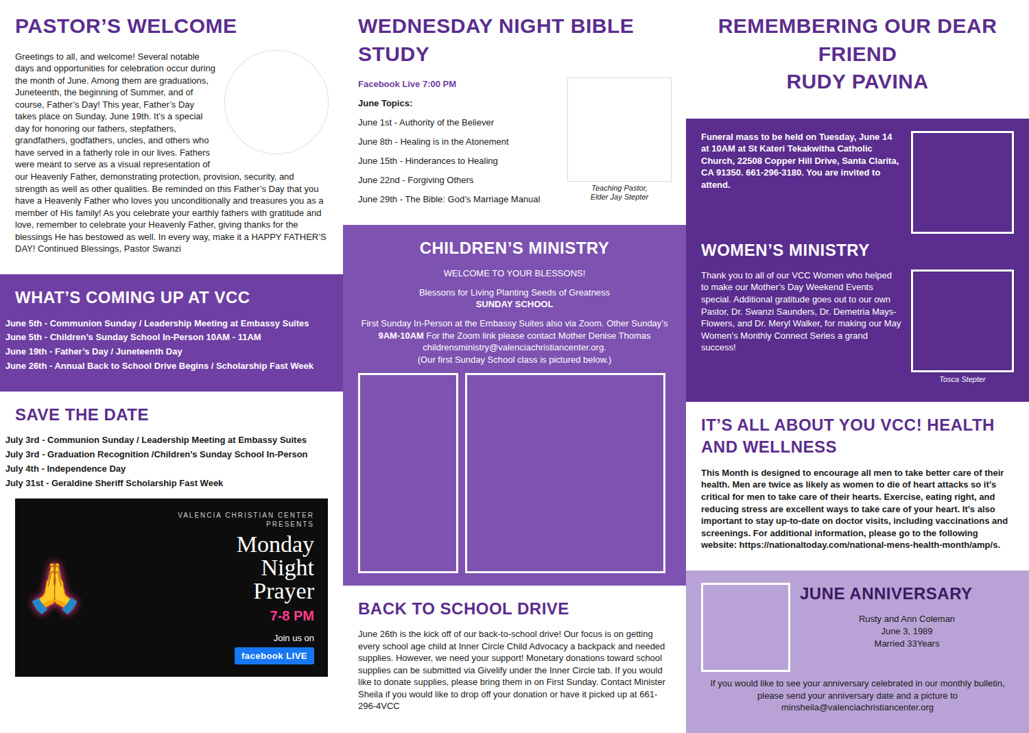Pastor’s Welcome
Greetings to all, and welcome! Several notable days and opportunities for celebration occur during the month of June. Among them are graduations, Juneteenth, the beginning of Summer, and of course, Father’s Day! This year, Father’s Day takes place on Sunday, June 19th. It’s a special day for honoring our fathers, stepfathers, grandfathers, godfathers, uncles, and others who have served in a fatherly role in our lives. Fathers were meant to serve as a visual representation of our Heavenly Father, demonstrating protection, provision, security, and strength as well as other qualities. Be reminded on this Father’s Day that you have a Heavenly Father who loves you unconditionally and treasures you as a member of His family! As you celebrate your earthly fathers with gratitude and love, remember to celebrate your Heavenly Father, giving thanks for the blessings He has bestowed as well. In every way, make it a HAPPY FATHER’S DAY! Continued Blessings, Pastor Swanzi
What’s Coming Up at VCC
June 5th - Communion Sunday / Leadership Meeting at Embassy Suites
June 5th - Children’s Sunday School In-Person 10AM - 11AM
June 19th - Father’s Day / Juneteenth Day
June 26th - Annual Back to School Drive Begins / Scholarship Fast Week
Save the Date
July 3rd - Communion Sunday / Leadership Meeting at Embassy Suites
July 3rd - Graduation Recognition /Children’s Sunday School In-Person
July 4th - Independence Day
July 31st - Geraldine Sheriff Scholarship Fast Week
🙏
Valencia Christian Center
Presents
Monday
Night
Prayer
7-8 PM
Join us on
facebook LIVE
Wednesday Night Bible Study
Teaching Pastor,
Elder Jay Stepter
Facebook Live 7:00 PM
June Topics:
June 1st - Authority of the Believer
June 8th - Healing is in the Atonement
June 15th - Hinderances to Healing
June 22nd - Forgiving Others
June 29th - The Bible: God’s Marriage Manual
Children’s Ministry
WELCOME TO YOUR BLESSONS!
Blessons for Living Planting Seeds of Greatness
SUNDAY SCHOOL
First Sunday In-Person at the Embassy Suites also via Zoom. Other Sunday’s 9AM-10AM For the Zoom link please contact Mother Denise Thomas childrensministry@valenciachristiancenter.org.
(Our first Sunday School class is pictured below.)
Back to School Drive
June 26th is the kick off of our back-to-school drive! Our focus is on getting every school age child at Inner Circle Child Advocacy a backpack and needed supplies. However, we need your support! Monetary donations toward school supplies can be submitted via Givelify under the Inner Circle tab. If you would like to donate supplies, please bring them in on First Sunday. Contact Minister Sheila if you would like to drop off your donation or have it picked up at 661-296-4VCC
Remembering Our Dear Friend
Rudy Pavina
Funeral mass to be held on Tuesday, June 14 at 10AM at St Kateri Tekakwitha Catholic Church, 22508 Copper Hill Drive, Santa Clarita, CA 91350. 661-296-3180. You are invited to attend.
Women’s Ministry
Tosca Stepter
Thank you to all of our VCC Women who helped to make our Mother’s Day Weekend Events special. Additional gratitude goes out to our own Pastor, Dr. Swanzi Saunders, Dr. Demetria Mays-Flowers, and Dr. Meryl Walker, for making our May Women’s Monthly Connect Series a grand success!
It’s All About You VCC! Health and Wellness
This Month is designed to encourage all men to take better care of their health. Men are twice as likely as women to die of heart attacks so it’s critical for men to take care of their hearts. Exercise, eating right, and reducing stress are excellent ways to take care of your heart. It’s also important to stay up-to-date on doctor visits, including vaccinations and screenings. For additional information, please go to the following website: https://nationaltoday.com/national-mens-health-month/amp/s.
June Anniversary
Rusty and Ann Coleman
June 3, 1989
Married 33Years
If you would like to see your anniversary celebrated in our monthly bulletin, please send your anniversary date and a picture to minsheila@valenciachristiancenter.org